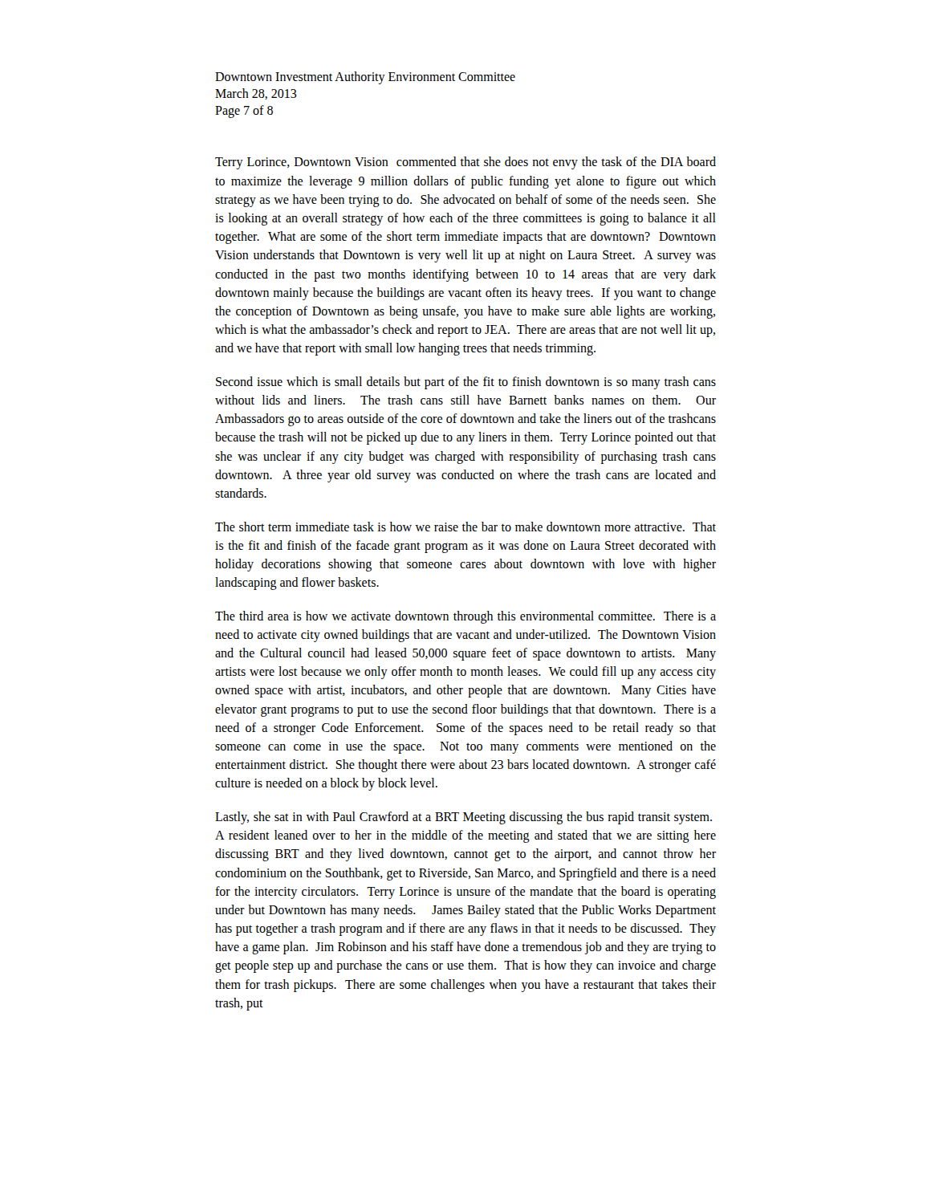Downtown Investment Authority Environment Committee
March 28, 2013
Page 7 of 8
Terry Lorince, Downtown Vision commented that she does not envy the task of the DIA board to maximize the leverage 9 million dollars of public funding yet alone to figure out which strategy as we have been trying to do. She advocated on behalf of some of the needs seen. She is looking at an overall strategy of how each of the three committees is going to balance it all together. What are some of the short term immediate impacts that are downtown? Downtown Vision understands that Downtown is very well lit up at night on Laura Street. A survey was conducted in the past two months identifying between 10 to 14 areas that are very dark downtown mainly because the buildings are vacant often its heavy trees. If you want to change the conception of Downtown as being unsafe, you have to make sure able lights are working, which is what the ambassador’s check and report to JEA. There are areas that are not well lit up, and we have that report with small low hanging trees that needs trimming.
Second issue which is small details but part of the fit to finish downtown is so many trash cans without lids and liners. The trash cans still have Barnett banks names on them. Our Ambassadors go to areas outside of the core of downtown and take the liners out of the trashcans because the trash will not be picked up due to any liners in them. Terry Lorince pointed out that she was unclear if any city budget was charged with responsibility of purchasing trash cans downtown. A three year old survey was conducted on where the trash cans are located and standards.
The short term immediate task is how we raise the bar to make downtown more attractive. That is the fit and finish of the facade grant program as it was done on Laura Street decorated with holiday decorations showing that someone cares about downtown with love with higher landscaping and flower baskets.
The third area is how we activate downtown through this environmental committee. There is a need to activate city owned buildings that are vacant and under-utilized. The Downtown Vision and the Cultural council had leased 50,000 square feet of space downtown to artists. Many artists were lost because we only offer month to month leases. We could fill up any access city owned space with artist, incubators, and other people that are downtown. Many Cities have elevator grant programs to put to use the second floor buildings that that downtown. There is a need of a stronger Code Enforcement. Some of the spaces need to be retail ready so that someone can come in use the space. Not too many comments were mentioned on the entertainment district. She thought there were about 23 bars located downtown. A stronger café culture is needed on a block by block level.
Lastly, she sat in with Paul Crawford at a BRT Meeting discussing the bus rapid transit system. A resident leaned over to her in the middle of the meeting and stated that we are sitting here discussing BRT and they lived downtown, cannot get to the airport, and cannot throw her condominium on the Southbank, get to Riverside, San Marco, and Springfield and there is a need for the intercity circulators. Terry Lorince is unsure of the mandate that the board is operating under but Downtown has many needs. James Bailey stated that the Public Works Department has put together a trash program and if there are any flaws in that it needs to be discussed. They have a game plan. Jim Robinson and his staff have done a tremendous job and they are trying to get people step up and purchase the cans or use them. That is how they can invoice and charge them for trash pickups. There are some challenges when you have a restaurant that takes their trash, put